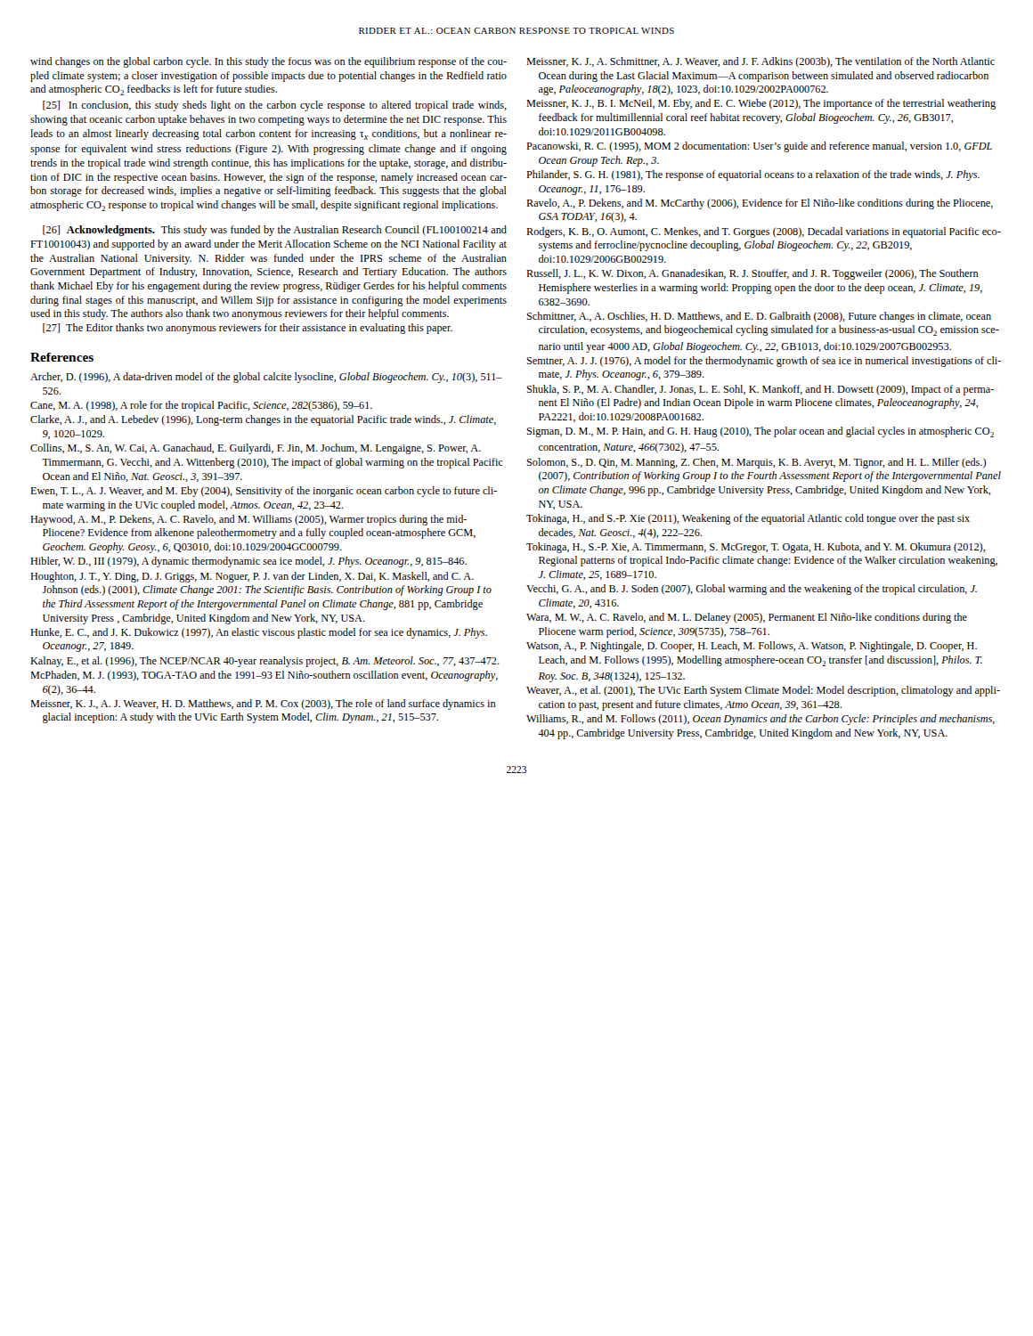RIDDER ET AL.: OCEAN CARBON RESPONSE TO TROPICAL WINDS
wind changes on the global carbon cycle. In this study the focus was on the equilibrium response of the coupled climate system; a closer investigation of possible impacts due to potential changes in the Redfield ratio and atmospheric CO2 feedbacks is left for future studies.
[25] In conclusion, this study sheds light on the carbon cycle response to altered tropical trade winds, showing that oceanic carbon uptake behaves in two competing ways to determine the net DIC response. This leads to an almost linearly decreasing total carbon content for increasing τx conditions, but a nonlinear response for equivalent wind stress reductions (Figure 2). With progressing climate change and if ongoing trends in the tropical trade wind strength continue, this has implications for the uptake, storage, and distribution of DIC in the respective ocean basins. However, the sign of the response, namely increased ocean carbon storage for decreased winds, implies a negative or self-limiting feedback. This suggests that the global atmospheric CO2 response to tropical wind changes will be small, despite significant regional implications.
[26] Acknowledgments. This study was funded by the Australian Research Council (FL100100214 and FT10010043) and supported by an award under the Merit Allocation Scheme on the NCI National Facility at the Australian National University. N. Ridder was funded under the IPRS scheme of the Australian Government Department of Industry, Innovation, Science, Research and Tertiary Education. The authors thank Michael Eby for his engagement during the review progress, Rüdiger Gerdes for his helpful comments during final stages of this manuscript, and Willem Sijp for assistance in configuring the model experiments used in this study. The authors also thank two anonymous reviewers for their helpful comments.
[27] The Editor thanks two anonymous reviewers for their assistance in evaluating this paper.
References
Archer, D. (1996), A data-driven model of the global calcite lysocline, Global Biogeochem. Cy., 10(3), 511–526.
Cane, M. A. (1998), A role for the tropical Pacific, Science, 282(5386), 59–61.
Clarke, A. J., and A. Lebedev (1996), Long-term changes in the equatorial Pacific trade winds., J. Climate, 9, 1020–1029.
Collins, M., S. An, W. Cai, A. Ganachaud, E. Guilyardi, F. Jin, M. Jochum, M. Lengaigne, S. Power, A. Timmermann, G. Vecchi, and A. Wittenberg (2010), The impact of global warming on the tropical Pacific Ocean and El Niño, Nat. Geosci., 3, 391–397.
Ewen, T. L., A. J. Weaver, and M. Eby (2004), Sensitivity of the inorganic ocean carbon cycle to future climate warming in the UVic coupled model, Atmos. Ocean, 42, 23–42.
Haywood, A. M., P. Dekens, A. C. Ravelo, and M. Williams (2005), Warmer tropics during the mid-Pliocene? Evidence from alkenone paleothermometry and a fully coupled ocean-atmosphere GCM, Geochem. Geophy. Geosy., 6, Q03010, doi:10.1029/2004GC000799.
Hibler, W. D., III (1979), A dynamic thermodynamic sea ice model, J. Phys. Oceanogr., 9, 815–846.
Houghton, J. T., Y. Ding, D. J. Griggs, M. Noguer, P. J. van der Linden, X. Dai, K. Maskell, and C. A. Johnson (eds.) (2001), Climate Change 2001: The Scientific Basis. Contribution of Working Group I to the Third Assessment Report of the Intergovernmental Panel on Climate Change, 881 pp, Cambridge University Press , Cambridge, United Kingdom and New York, NY, USA.
Hunke, E. C., and J. K. Dukowicz (1997), An elastic viscous plastic model for sea ice dynamics, J. Phys. Oceanogr., 27, 1849.
Kalnay, E., et al. (1996), The NCEP/NCAR 40-year reanalysis project, B. Am. Meteorol. Soc., 77, 437–472.
McPhaden, M. J. (1993), TOGA-TAO and the 1991–93 El Niño-southern oscillation event, Oceanography, 6(2), 36–44.
Meissner, K. J., A. J. Weaver, H. D. Matthews, and P. M. Cox (2003), The role of land surface dynamics in glacial inception: A study with the UVic Earth System Model, Clim. Dynam., 21, 515–537.
Meissner, K. J., A. Schmittner, A. J. Weaver, and J. F. Adkins (2003b), The ventilation of the North Atlantic Ocean during the Last Glacial Maximum—A comparison between simulated and observed radiocarbon age, Paleoceanography, 18(2), 1023, doi:10.1029/2002PA000762.
Meissner, K. J., B. I. McNeil, M. Eby, and E. C. Wiebe (2012), The importance of the terrestrial weathering feedback for multimillennial coral reef habitat recovery, Global Biogeochem. Cy., 26, GB3017, doi:10.1029/2011GB004098.
Pacanowski, R. C. (1995), MOM 2 documentation: User’s guide and reference manual, version 1.0, GFDL Ocean Group Tech. Rep., 3.
Philander, S. G. H. (1981), The response of equatorial oceans to a relaxation of the trade winds, J. Phys. Oceanogr., 11, 176–189.
Ravelo, A., P. Dekens, and M. McCarthy (2006), Evidence for El Niño-like conditions during the Pliocene, GSA TODAY, 16(3), 4.
Rodgers, K. B., O. Aumont, C. Menkes, and T. Gorgues (2008), Decadal variations in equatorial Pacific ecosystems and ferrocline/pycnocline decoupling, Global Biogeochem. Cy., 22, GB2019, doi:10.1029/2006GB002919.
Russell, J. L., K. W. Dixon, A. Gnanadesikan, R. J. Stouffer, and J. R. Toggweiler (2006), The Southern Hemisphere westerlies in a warming world: Propping open the door to the deep ocean, J. Climate, 19, 6382–3690.
Schmittner, A., A. Oschlies, H. D. Matthews, and E. D. Galbraith (2008), Future changes in climate, ocean circulation, ecosystems, and biogeochemical cycling simulated for a business-as-usual CO2 emission scenario until year 4000 AD, Global Biogeochem. Cy., 22, GB1013, doi:10.1029/2007GB002953.
Semtner, A. J. J. (1976), A model for the thermodynamic growth of sea ice in numerical investigations of climate, J. Phys. Oceanogr., 6, 379–389.
Shukla, S. P., M. A. Chandler, J. Jonas, L. E. Sohl, K. Mankoff, and H. Dowsett (2009), Impact of a permanent El Niño (El Padre) and Indian Ocean Dipole in warm Pliocene climates, Paleoceanography, 24, PA2221, doi:10.1029/2008PA001682.
Sigman, D. M., M. P. Hain, and G. H. Haug (2010), The polar ocean and glacial cycles in atmospheric CO2 concentration, Nature, 466(7302), 47–55.
Solomon, S., D. Qin, M. Manning, Z. Chen, M. Marquis, K. B. Averyt, M. Tignor, and H. L. Miller (eds.) (2007), Contribution of Working Group I to the Fourth Assessment Report of the Intergovernmental Panel on Climate Change, 996 pp., Cambridge University Press, Cambridge, United Kingdom and New York, NY, USA.
Tokinaga, H., and S.-P. Xie (2011), Weakening of the equatorial Atlantic cold tongue over the past six decades, Nat. Geosci., 4(4), 222–226.
Tokinaga, H., S.-P. Xie, A. Timmermann, S. McGregor, T. Ogata, H. Kubota, and Y. M. Okumura (2012), Regional patterns of tropical Indo-Pacific climate change: Evidence of the Walker circulation weakening, J. Climate, 25, 1689–1710.
Vecchi, G. A., and B. J. Soden (2007), Global warming and the weakening of the tropical circulation, J. Climate, 20, 4316.
Wara, M. W., A. C. Ravelo, and M. L. Delaney (2005), Permanent El Niño-like conditions during the Pliocene warm period, Science, 309(5735), 758–761.
Watson, A., P. Nightingale, D. Cooper, H. Leach, M. Follows, A. Watson, P. Nightingale, D. Cooper, H. Leach, and M. Follows (1995), Modelling atmosphere-ocean CO2 transfer [and discussion], Philos. T. Roy. Soc. B, 348(1324), 125–132.
Weaver, A., et al. (2001), The UVic Earth System Climate Model: Model description, climatology and application to past, present and future climates, Atmo Ocean, 39, 361–428.
Williams, R., and M. Follows (2011), Ocean Dynamics and the Carbon Cycle: Principles and mechanisms, 404 pp., Cambridge University Press, Cambridge, United Kingdom and New York, NY, USA.
2223